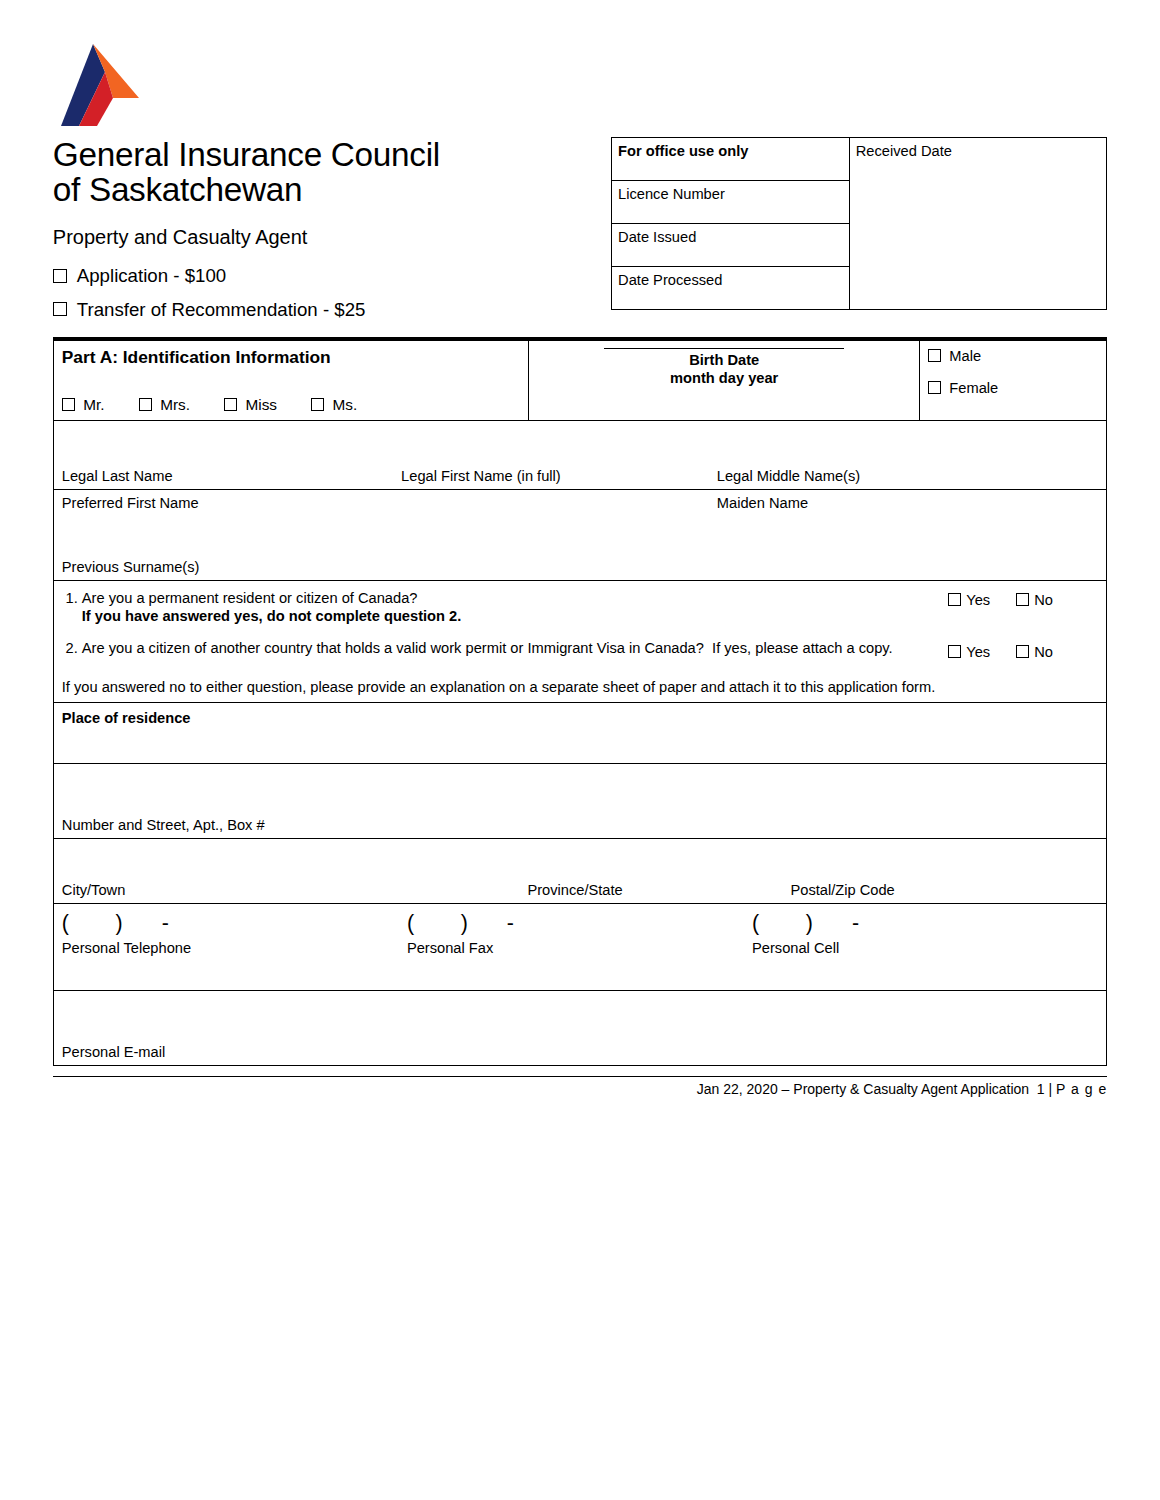General Insurance Council
of Saskatchewan
Property and Casualty Agent
Application - $100
Transfer of Recommendation - $25
| For office use only | Received Date |
| Licence Number |
| Date Issued |
| Date Processed |
| Part A: Identification Information Mr. Mrs. Miss Ms. | Birth Date month day year | Male Female |
| Legal Last Name Legal First Name (in full) Legal Middle Name(s) |
| Preferred First Name Maiden Name Previous Surname(s) |
| / Are you a permanent resident or citizen of Canada? If you have answered yes, do not complete question 2. Are you a citizen of another country that holds a valid work permit or Immigrant Visa in Canada? If yes, please attach a copy. / Yes No Yes No / If you answered no to either question, please provide an explanation on a separate sheet of paper and attach it to this application form. |
| Place of residence |
| Number and Street, Apt., Box # |
| City/Town Province/State Postal/Zip Code |
| ( ) - ( ) - ( ) - Personal Telephone Personal Fax Personal Cell |
| Personal E-mail |
Jan 22, 2020 – Property & Casualty Agent Application 1 | P a g e